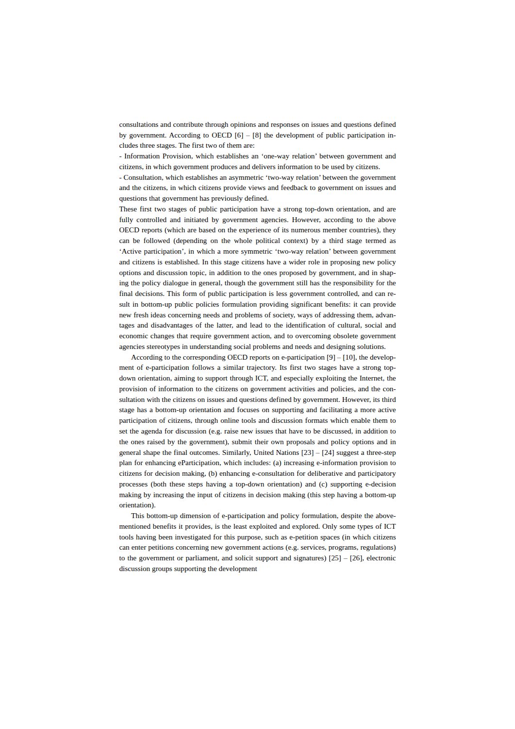consultations and contribute through opinions and responses on issues and questions defined by government. According to OECD [6] – [8] the development of public participation includes three stages. The first two of them are:
- Information Provision, which establishes an ‘one-way relation’ between government and citizens, in which government produces and delivers information to be used by citizens.
- Consultation, which establishes an asymmetric ‘two-way relation’ between the government and the citizens, in which citizens provide views and feedback to government on issues and questions that government has previously defined.
These first two stages of public participation have a strong top-down orientation, and are fully controlled and initiated by government agencies. However, according to the above OECD reports (which are based on the experience of its numerous member countries), they can be followed (depending on the whole political context) by a third stage termed as ‘Active participation’, in which a more symmetric ‘two-way relation’ between government and citizens is established. In this stage citizens have a wider role in proposing new policy options and discussion topic, in addition to the ones proposed by government, and in shaping the policy dialogue in general, though the government still has the responsibility for the final decisions. This form of public participation is less government controlled, and can result in bottom-up public policies formulation providing significant benefits: it can provide new fresh ideas concerning needs and problems of society, ways of addressing them, advantages and disadvantages of the latter, and lead to the identification of cultural, social and economic changes that require government action, and to overcoming obsolete government agencies stereotypes in understanding social problems and needs and designing solutions.
According to the corresponding OECD reports on e-participation [9] – [10], the development of e-participation follows a similar trajectory. Its first two stages have a strong top-down orientation, aiming to support through ICT, and especially exploiting the Internet, the provision of information to the citizens on government activities and policies, and the consultation with the citizens on issues and questions defined by government. However, its third stage has a bottom-up orientation and focuses on supporting and facilitating a more active participation of citizens, through online tools and discussion formats which enable them to set the agenda for discussion (e.g. raise new issues that have to be discussed, in addition to the ones raised by the government), submit their own proposals and policy options and in general shape the final outcomes. Similarly, United Nations [23] – [24] suggest a three-step plan for enhancing eParticipation, which includes: (a) increasing e-information provision to citizens for decision making, (b) enhancing e-consultation for deliberative and participatory processes (both these steps having a top-down orientation) and (c) supporting e-decision making by increasing the input of citizens in decision making (this step having a bottom-up orientation).
This bottom-up dimension of e-participation and policy formulation, despite the abovementioned benefits it provides, is the least exploited and explored. Only some types of ICT tools having been investigated for this purpose, such as e-petition spaces (in which citizens can enter petitions concerning new government actions (e.g. services, programs, regulations) to the government or parliament, and solicit support and signatures) [25] – [26], electronic discussion groups supporting the development